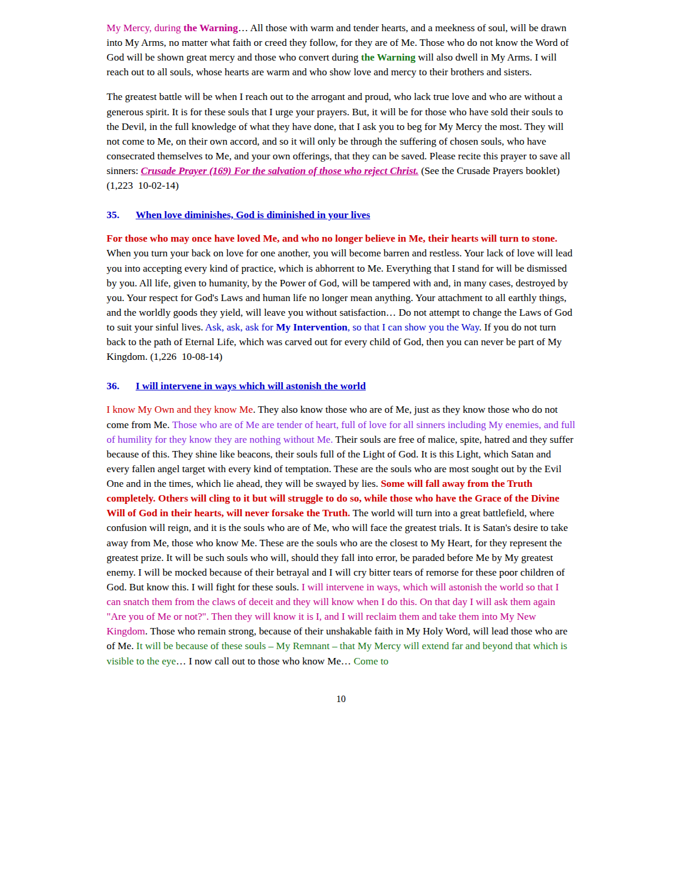My Mercy, during the Warning… All those with warm and tender hearts, and a meekness of soul, will be drawn into My Arms, no matter what faith or creed they follow, for they are of Me. Those who do not know the Word of God will be shown great mercy and those who convert during the Warning will also dwell in My Arms. I will reach out to all souls, whose hearts are warm and who show love and mercy to their brothers and sisters.
The greatest battle will be when I reach out to the arrogant and proud, who lack true love and who are without a generous spirit. It is for these souls that I urge your prayers. But, it will be for those who have sold their souls to the Devil, in the full knowledge of what they have done, that I ask you to beg for My Mercy the most. They will not come to Me, on their own accord, and so it will only be through the suffering of chosen souls, who have consecrated themselves to Me, and your own offerings, that they can be saved. Please recite this prayer to save all sinners: Crusade Prayer (169) For the salvation of those who reject Christ. (See the Crusade Prayers booklet) (1,223 10-02-14)
35. When love diminishes, God is diminished in your lives
For those who may once have loved Me, and who no longer believe in Me, their hearts will turn to stone. When you turn your back on love for one another, you will become barren and restless. Your lack of love will lead you into accepting every kind of practice, which is abhorrent to Me. Everything that I stand for will be dismissed by you. All life, given to humanity, by the Power of God, will be tampered with and, in many cases, destroyed by you. Your respect for God's Laws and human life no longer mean anything. Your attachment to all earthly things, and the worldly goods they yield, will leave you without satisfaction… Do not attempt to change the Laws of God to suit your sinful lives. Ask, ask, ask for My Intervention, so that I can show you the Way. If you do not turn back to the path of Eternal Life, which was carved out for every child of God, then you can never be part of My Kingdom. (1,226 10-08-14)
36. I will intervene in ways which will astonish the world
I know My Own and they know Me. They also know those who are of Me, just as they know those who do not come from Me. Those who are of Me are tender of heart, full of love for all sinners including My enemies, and full of humility for they know they are nothing without Me. Their souls are free of malice, spite, hatred and they suffer because of this. They shine like beacons, their souls full of the Light of God. It is this Light, which Satan and every fallen angel target with every kind of temptation. These are the souls who are most sought out by the Evil One and in the times, which lie ahead, they will be swayed by lies. Some will fall away from the Truth completely. Others will cling to it but will struggle to do so, while those who have the Grace of the Divine Will of God in their hearts, will never forsake the Truth. The world will turn into a great battlefield, where confusion will reign, and it is the souls who are of Me, who will face the greatest trials. It is Satan's desire to take away from Me, those who know Me. These are the souls who are the closest to My Heart, for they represent the greatest prize. It will be such souls who will, should they fall into error, be paraded before Me by My greatest enemy. I will be mocked because of their betrayal and I will cry bitter tears of remorse for these poor children of God. But know this. I will fight for these souls. I will intervene in ways, which will astonish the world so that I can snatch them from the claws of deceit and they will know when I do this. On that day I will ask them again "Are you of Me or not?". Then they will know it is I, and I will reclaim them and take them into My New Kingdom. Those who remain strong, because of their unshakable faith in My Holy Word, will lead those who are of Me. It will be because of these souls – My Remnant – that My Mercy will extend far and beyond that which is visible to the eye… I now call out to those who know Me… Come to
10